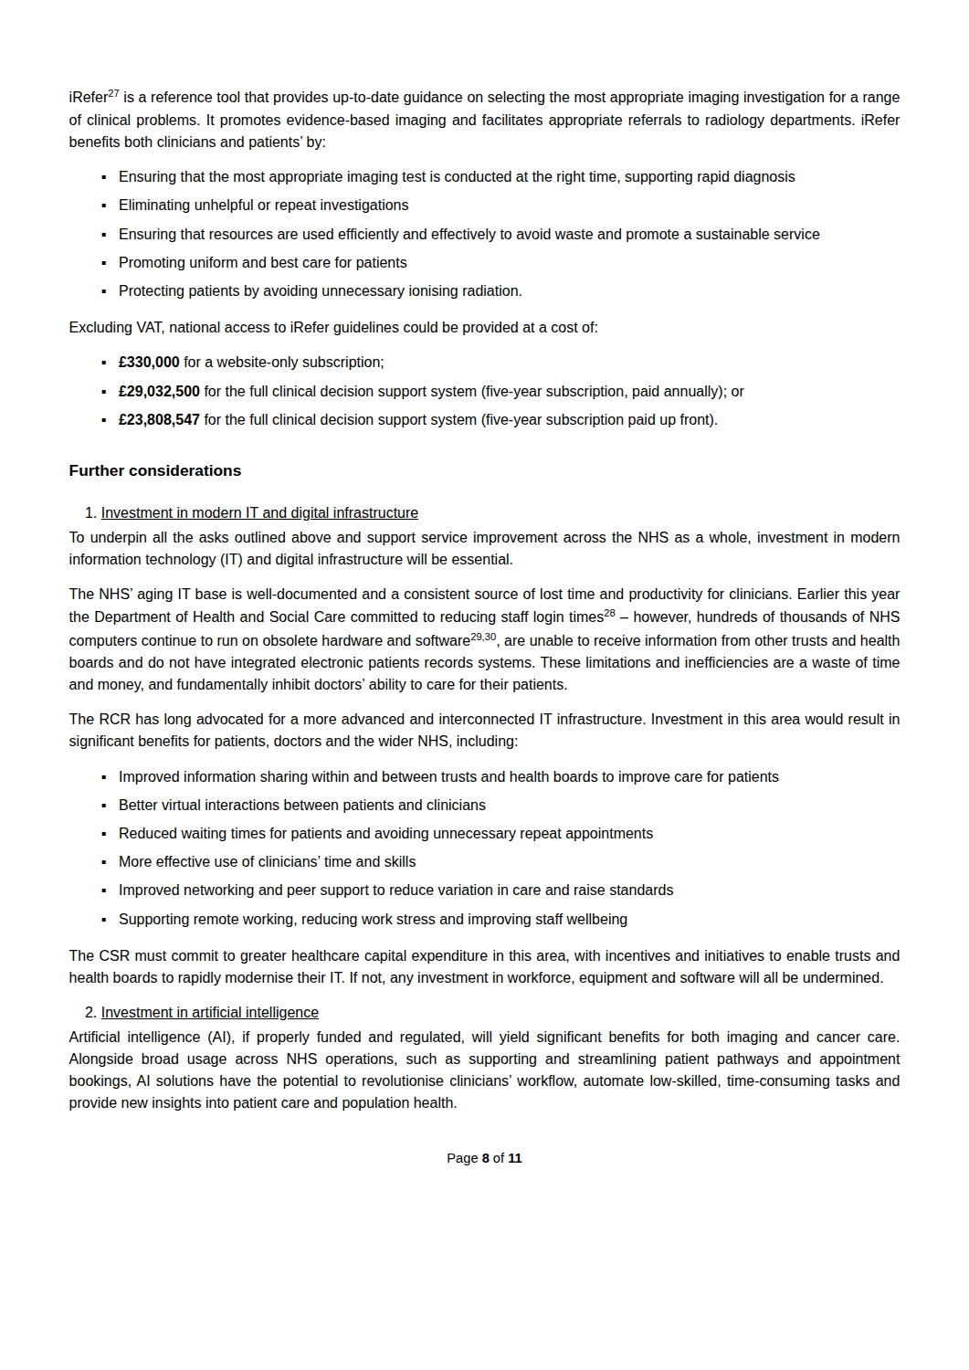iRefer27 is a reference tool that provides up-to-date guidance on selecting the most appropriate imaging investigation for a range of clinical problems. It promotes evidence-based imaging and facilitates appropriate referrals to radiology departments. iRefer benefits both clinicians and patients’ by:
Ensuring that the most appropriate imaging test is conducted at the right time, supporting rapid diagnosis
Eliminating unhelpful or repeat investigations
Ensuring that resources are used efficiently and effectively to avoid waste and promote a sustainable service
Promoting uniform and best care for patients
Protecting patients by avoiding unnecessary ionising radiation.
Excluding VAT, national access to iRefer guidelines could be provided at a cost of:
£330,000 for a website-only subscription;
£29,032,500 for the full clinical decision support system (five-year subscription, paid annually); or
£23,808,547 for the full clinical decision support system (five-year subscription paid up front).
Further considerations
Investment in modern IT and digital infrastructure
To underpin all the asks outlined above and support service improvement across the NHS as a whole, investment in modern information technology (IT) and digital infrastructure will be essential.
The NHS’ aging IT base is well-documented and a consistent source of lost time and productivity for clinicians. Earlier this year the Department of Health and Social Care committed to reducing staff login times28 – however, hundreds of thousands of NHS computers continue to run on obsolete hardware and software29,30, are unable to receive information from other trusts and health boards and do not have integrated electronic patients records systems. These limitations and inefficiencies are a waste of time and money, and fundamentally inhibit doctors’ ability to care for their patients.
The RCR has long advocated for a more advanced and interconnected IT infrastructure. Investment in this area would result in significant benefits for patients, doctors and the wider NHS, including:
Improved information sharing within and between trusts and health boards to improve care for patients
Better virtual interactions between patients and clinicians
Reduced waiting times for patients and avoiding unnecessary repeat appointments
More effective use of clinicians’ time and skills
Improved networking and peer support to reduce variation in care and raise standards
Supporting remote working, reducing work stress and improving staff wellbeing
The CSR must commit to greater healthcare capital expenditure in this area, with incentives and initiatives to enable trusts and health boards to rapidly modernise their IT. If not, any investment in workforce, equipment and software will all be undermined.
Investment in artificial intelligence
Artificial intelligence (AI), if properly funded and regulated, will yield significant benefits for both imaging and cancer care. Alongside broad usage across NHS operations, such as supporting and streamlining patient pathways and appointment bookings, AI solutions have the potential to revolutionise clinicians’ workflow, automate low-skilled, time-consuming tasks and provide new insights into patient care and population health.
Page 8 of 11